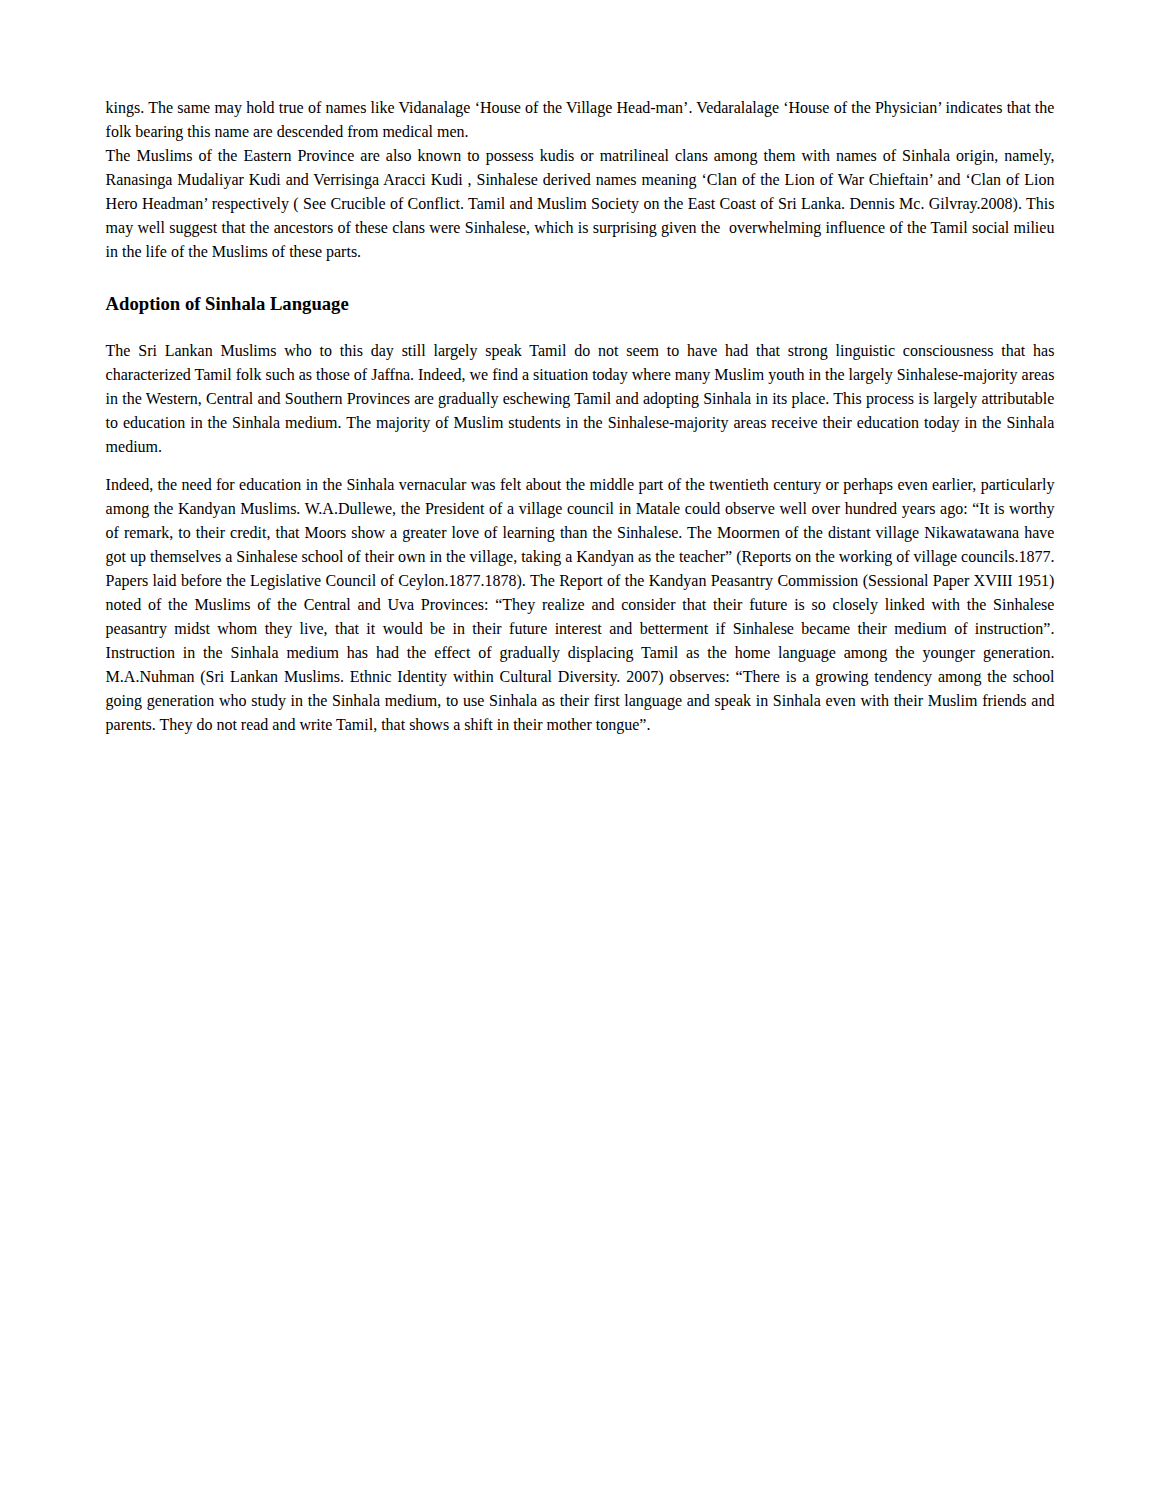kings. The same may hold true of names like Vidanalage ‘House of the Village Head-man’. Vedaralalage ‘House of the Physician’ indicates that the folk bearing this name are descended from medical men.
The Muslims of the Eastern Province are also known to possess kudis or matrilineal clans among them with names of Sinhala origin, namely, Ranasinga Mudaliyar Kudi and Verrisinga Aracci Kudi , Sinhalese derived names meaning ‘Clan of the Lion of War Chieftain’ and ‘Clan of Lion Hero Headman’ respectively ( See Crucible of Conflict. Tamil and Muslim Society on the East Coast of Sri Lanka. Dennis Mc. Gilvray.2008). This may well suggest that the ancestors of these clans were Sinhalese, which is surprising given the overwhelming influence of the Tamil social milieu in the life of the Muslims of these parts.
Adoption of Sinhala Language
The Sri Lankan Muslims who to this day still largely speak Tamil do not seem to have had that strong linguistic consciousness that has characterized Tamil folk such as those of Jaffna. Indeed, we find a situation today where many Muslim youth in the largely Sinhalese-majority areas in the Western, Central and Southern Provinces are gradually eschewing Tamil and adopting Sinhala in its place. This process is largely attributable to education in the Sinhala medium. The majority of Muslim students in the Sinhalese-majority areas receive their education today in the Sinhala medium.
Indeed, the need for education in the Sinhala vernacular was felt about the middle part of the twentieth century or perhaps even earlier, particularly among the Kandyan Muslims. W.A.Dullewe, the President of a village council in Matale could observe well over hundred years ago: “It is worthy of remark, to their credit, that Moors show a greater love of learning than the Sinhalese. The Moormen of the distant village Nikawatawana have got up themselves a Sinhalese school of their own in the village, taking a Kandyan as the teacher” (Reports on the working of village councils.1877. Papers laid before the Legislative Council of Ceylon.1877.1878). The Report of the Kandyan Peasantry Commission (Sessional Paper XVIII 1951) noted of the Muslims of the Central and Uva Provinces: “They realize and consider that their future is so closely linked with the Sinhalese peasantry midst whom they live, that it would be in their future interest and betterment if Sinhalese became their medium of instruction”. Instruction in the Sinhala medium has had the effect of gradually displacing Tamil as the home language among the younger generation. M.A.Nuhman (Sri Lankan Muslims. Ethnic Identity within Cultural Diversity. 2007) observes: “There is a growing tendency among the school going generation who study in the Sinhala medium, to use Sinhala as their first language and speak in Sinhala even with their Muslim friends and parents. They do not read and write Tamil, that shows a shift in their mother tongue”.